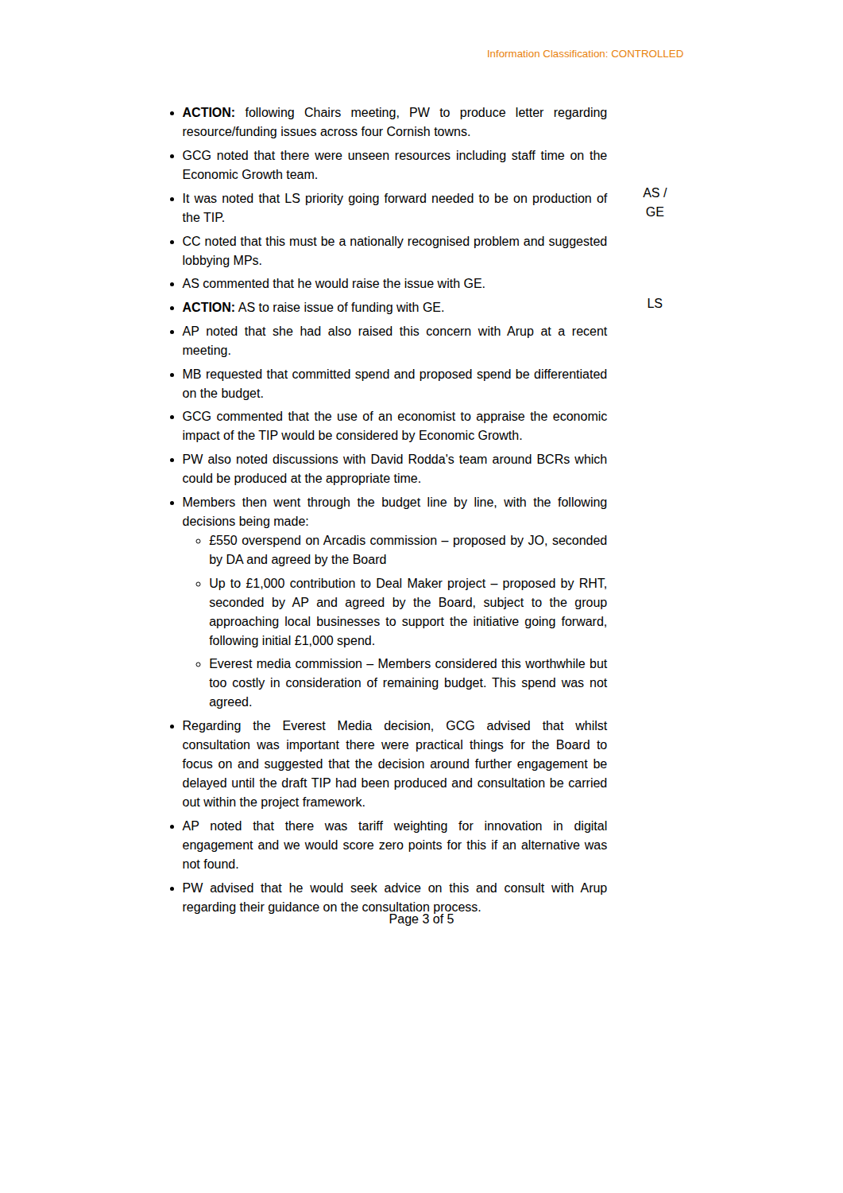Information Classification: CONTROLLED
ACTION: following Chairs meeting, PW to produce letter regarding resource/funding issues across four Cornish towns.
GCG noted that there were unseen resources including staff time on the Economic Growth team.
It was noted that LS priority going forward needed to be on production of the TIP.
CC noted that this must be a nationally recognised problem and suggested lobbying MPs.
AS commented that he would raise the issue with GE.
ACTION: AS to raise issue of funding with GE.
AP noted that she had also raised this concern with Arup at a recent meeting.
MB requested that committed spend and proposed spend be differentiated on the budget.
GCG commented that the use of an economist to appraise the economic impact of the TIP would be considered by Economic Growth.
PW also noted discussions with David Rodda's team around BCRs which could be produced at the appropriate time.
Members then went through the budget line by line, with the following decisions being made:
£550 overspend on Arcadis commission – proposed by JO, seconded by DA and agreed by the Board
Up to £1,000 contribution to Deal Maker project – proposed by RHT, seconded by AP and agreed by the Board, subject to the group approaching local businesses to support the initiative going forward, following initial £1,000 spend.
Everest media commission – Members considered this worthwhile but too costly in consideration of remaining budget. This spend was not agreed.
Regarding the Everest Media decision, GCG advised that whilst consultation was important there were practical things for the Board to focus on and suggested that the decision around further engagement be delayed until the draft TIP had been produced and consultation be carried out within the project framework.
AP noted that there was tariff weighting for innovation in digital engagement and we would score zero points for this if an alternative was not found.
PW advised that he would seek advice on this and consult with Arup regarding their guidance on the consultation process.
AS /
GE
LS
Page 3 of 5